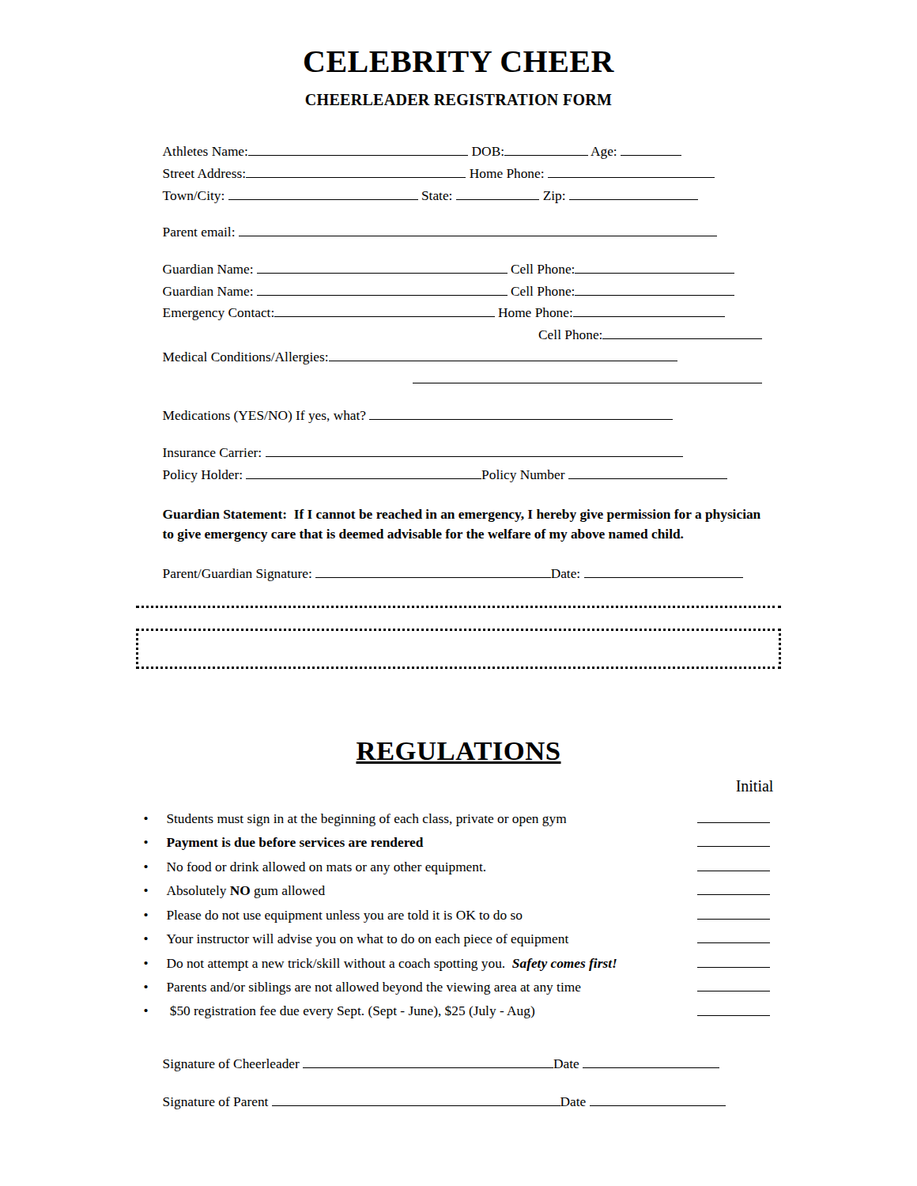CELEBRITY CHEER
CHEERLEADER REGISTRATION FORM
Athletes Name: DOB: Age:
Street Address: Home Phone:
Town/City: State: Zip:
Parent email:
Guardian Name: Cell Phone:
Guardian Name: Cell Phone:
Emergency Contact: Home Phone:
Cell Phone:
Medical Conditions/Allergies:
Medications (YES/NO) If yes, what?
Insurance Carrier:
Policy Holder: Policy Number
Guardian Statement: If I cannot be reached in an emergency, I hereby give permission for a physician to give emergency care that is deemed advisable for the welfare of my above named child.
Parent/Guardian Signature: Date:
REGULATIONS
Initial
| • | Students must sign in at the beginning of each class, private or open gym | |
| • | Payment is due before services are rendered | |
| • | No food or drink allowed on mats or any other equipment. | |
| • | Absolutely NO gum allowed | |
| • | Please do not use equipment unless you are told it is OK to do so | |
| • | Your instructor will advise you on what to do on each piece of equipment | |
| • | Do not attempt a new trick/skill without a coach spotting you. Safety comes first! | |
| • | Parents and/or siblings are not allowed beyond the viewing area at any time | |
| • | $50 registration fee due every Sept. (Sept - June), $25 (July - Aug) | |
Signature of Cheerleader Date
Signature of Parent Date